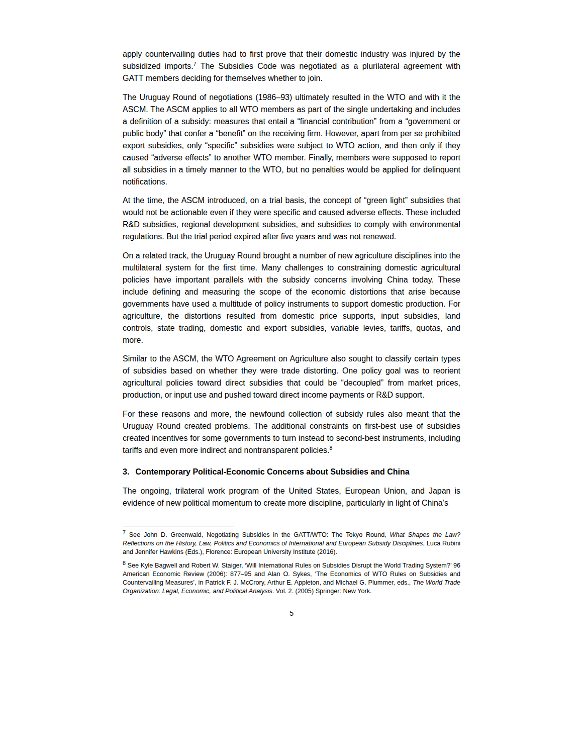apply countervailing duties had to first prove that their domestic industry was injured by the subsidized imports.7 The Subsidies Code was negotiated as a plurilateral agreement with GATT members deciding for themselves whether to join.
The Uruguay Round of negotiations (1986–93) ultimately resulted in the WTO and with it the ASCM. The ASCM applies to all WTO members as part of the single undertaking and includes a definition of a subsidy: measures that entail a “financial contribution” from a “government or public body” that confer a “benefit” on the receiving firm. However, apart from per se prohibited export subsidies, only “specific” subsidies were subject to WTO action, and then only if they caused “adverse effects” to another WTO member. Finally, members were supposed to report all subsidies in a timely manner to the WTO, but no penalties would be applied for delinquent notifications.
At the time, the ASCM introduced, on a trial basis, the concept of “green light” subsidies that would not be actionable even if they were specific and caused adverse effects. These included R&D subsidies, regional development subsidies, and subsidies to comply with environmental regulations. But the trial period expired after five years and was not renewed.
On a related track, the Uruguay Round brought a number of new agriculture disciplines into the multilateral system for the first time. Many challenges to constraining domestic agricultural policies have important parallels with the subsidy concerns involving China today. These include defining and measuring the scope of the economic distortions that arise because governments have used a multitude of policy instruments to support domestic production. For agriculture, the distortions resulted from domestic price supports, input subsidies, land controls, state trading, domestic and export subsidies, variable levies, tariffs, quotas, and more.
Similar to the ASCM, the WTO Agreement on Agriculture also sought to classify certain types of subsidies based on whether they were trade distorting. One policy goal was to reorient agricultural policies toward direct subsidies that could be “decoupled” from market prices, production, or input use and pushed toward direct income payments or R&D support.
For these reasons and more, the newfound collection of subsidy rules also meant that the Uruguay Round created problems. The additional constraints on first-best use of subsidies created incentives for some governments to turn instead to second-best instruments, including tariffs and even more indirect and nontransparent policies.8
3. Contemporary Political-Economic Concerns about Subsidies and China
The ongoing, trilateral work program of the United States, European Union, and Japan is evidence of new political momentum to create more discipline, particularly in light of China’s
7 See John D. Greenwald, Negotiating Subsidies in the GATT/WTO: The Tokyo Round, What Shapes the Law? Reflections on the History, Law, Politics and Economics of International and European Subsidy Disciplines, Luca Rubini and Jennifer Hawkins (Eds.), Florence: European University Institute (2016).
8 See Kyle Bagwell and Robert W. Staiger, ‘Will International Rules on Subsidies Disrupt the World Trading System?’ 96 American Economic Review (2006): 877–95 and Alan O. Sykes, ‘The Economics of WTO Rules on Subsidies and Countervailing Measures’, in Patrick F. J. McCrory, Arthur E. Appleton, and Michael G. Plummer, eds., The World Trade Organization: Legal, Economic, and Political Analysis. Vol. 2. (2005) Springer: New York.
5